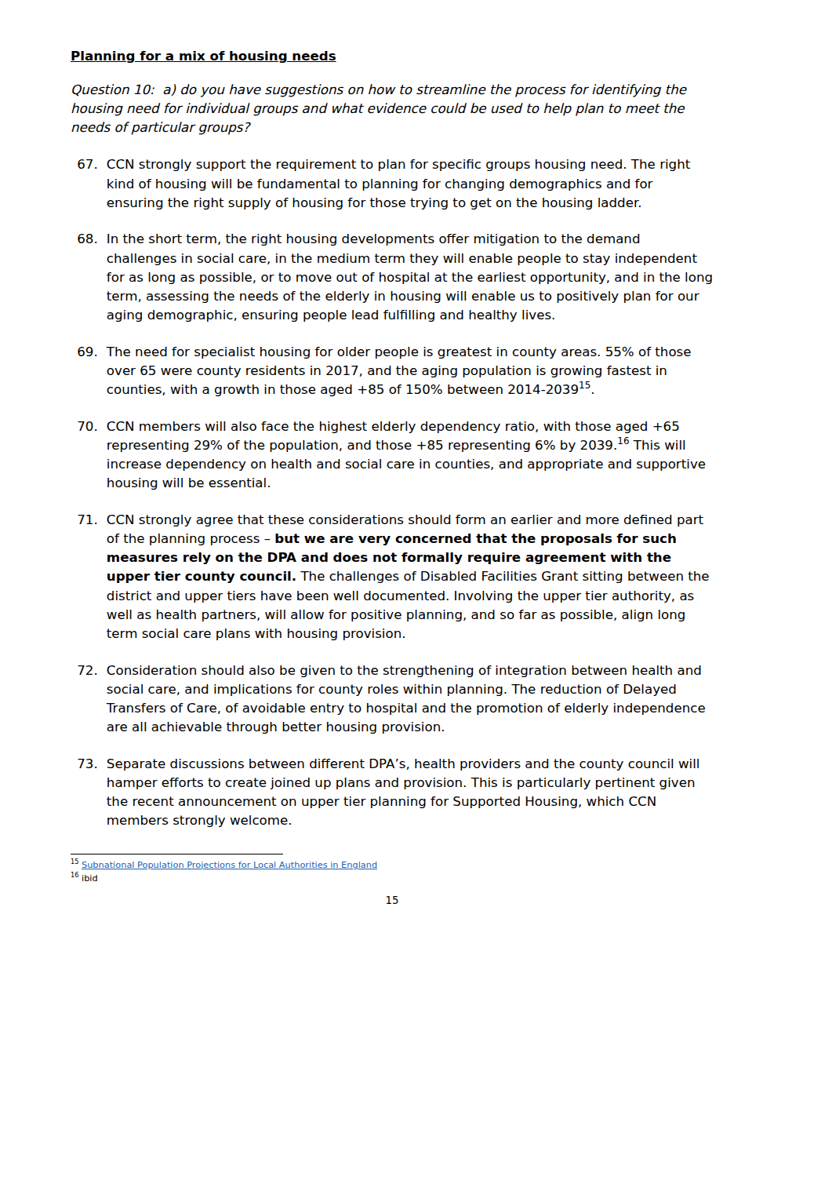Planning for a mix of housing needs
Question 10: a) do you have suggestions on how to streamline the process for identifying the housing need for individual groups and what evidence could be used to help plan to meet the needs of particular groups?
CCN strongly support the requirement to plan for specific groups housing need. The right kind of housing will be fundamental to planning for changing demographics and for ensuring the right supply of housing for those trying to get on the housing ladder.
In the short term, the right housing developments offer mitigation to the demand challenges in social care, in the medium term they will enable people to stay independent for as long as possible, or to move out of hospital at the earliest opportunity, and in the long term, assessing the needs of the elderly in housing will enable us to positively plan for our aging demographic, ensuring people lead fulfilling and healthy lives.
The need for specialist housing for older people is greatest in county areas. 55% of those over 65 were county residents in 2017, and the aging population is growing fastest in counties, with a growth in those aged +85 of 150% between 2014-203915.
CCN members will also face the highest elderly dependency ratio, with those aged +65 representing 29% of the population, and those +85 representing 6% by 2039.16 This will increase dependency on health and social care in counties, and appropriate and supportive housing will be essential.
CCN strongly agree that these considerations should form an earlier and more defined part of the planning process – but we are very concerned that the proposals for such measures rely on the DPA and does not formally require agreement with the upper tier county council. The challenges of Disabled Facilities Grant sitting between the district and upper tiers have been well documented. Involving the upper tier authority, as well as health partners, will allow for positive planning, and so far as possible, align long term social care plans with housing provision.
Consideration should also be given to the strengthening of integration between health and social care, and implications for county roles within planning. The reduction of Delayed Transfers of Care, of avoidable entry to hospital and the promotion of elderly independence are all achievable through better housing provision.
Separate discussions between different DPA’s, health providers and the county council will hamper efforts to create joined up plans and provision. This is particularly pertinent given the recent announcement on upper tier planning for Supported Housing, which CCN members strongly welcome.
15 Subnational Population Projections for Local Authorities in England
16 ibid
15